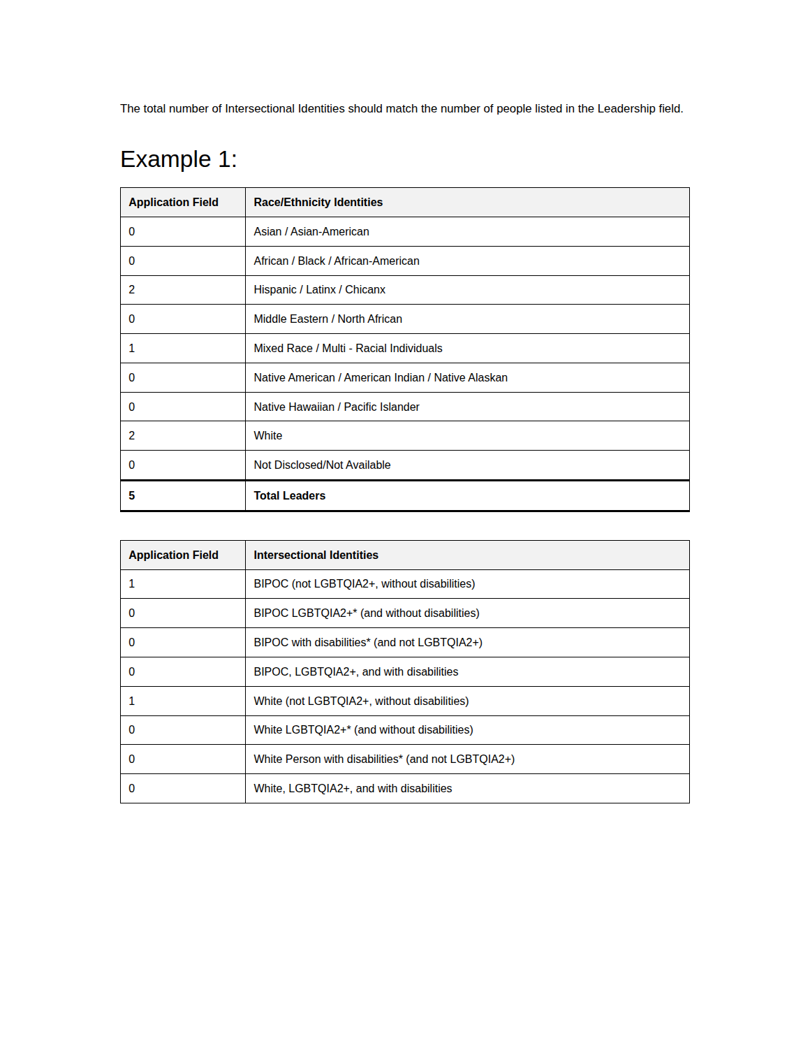The total number of Intersectional Identities should match the number of people listed in the Leadership field.
Example 1:
| Application Field | Race/Ethnicity Identities |
| --- | --- |
| 0 | Asian / Asian-American |
| 0 | African / Black / African-American |
| 2 | Hispanic / Latinx / Chicanx |
| 0 | Middle Eastern / North African |
| 1 | Mixed Race / Multi - Racial Individuals |
| 0 | Native American / American Indian / Native Alaskan |
| 0 | Native Hawaiian / Pacific Islander |
| 2 | White |
| 0 | Not Disclosed/Not Available |
| 5 | Total Leaders |
| Application Field | Intersectional Identities |
| --- | --- |
| 1 | BIPOC (not LGBTQIA2+, without disabilities) |
| 0 | BIPOC LGBTQIA2+* (and without disabilities) |
| 0 | BIPOC with disabilities* (and not LGBTQIA2+) |
| 0 | BIPOC, LGBTQIA2+, and with disabilities |
| 1 | White (not LGBTQIA2+, without disabilities) |
| 0 | White LGBTQIA2+* (and without disabilities) |
| 0 | White Person with disabilities* (and not LGBTQIA2+) |
| 0 | White, LGBTQIA2+, and with disabilities |